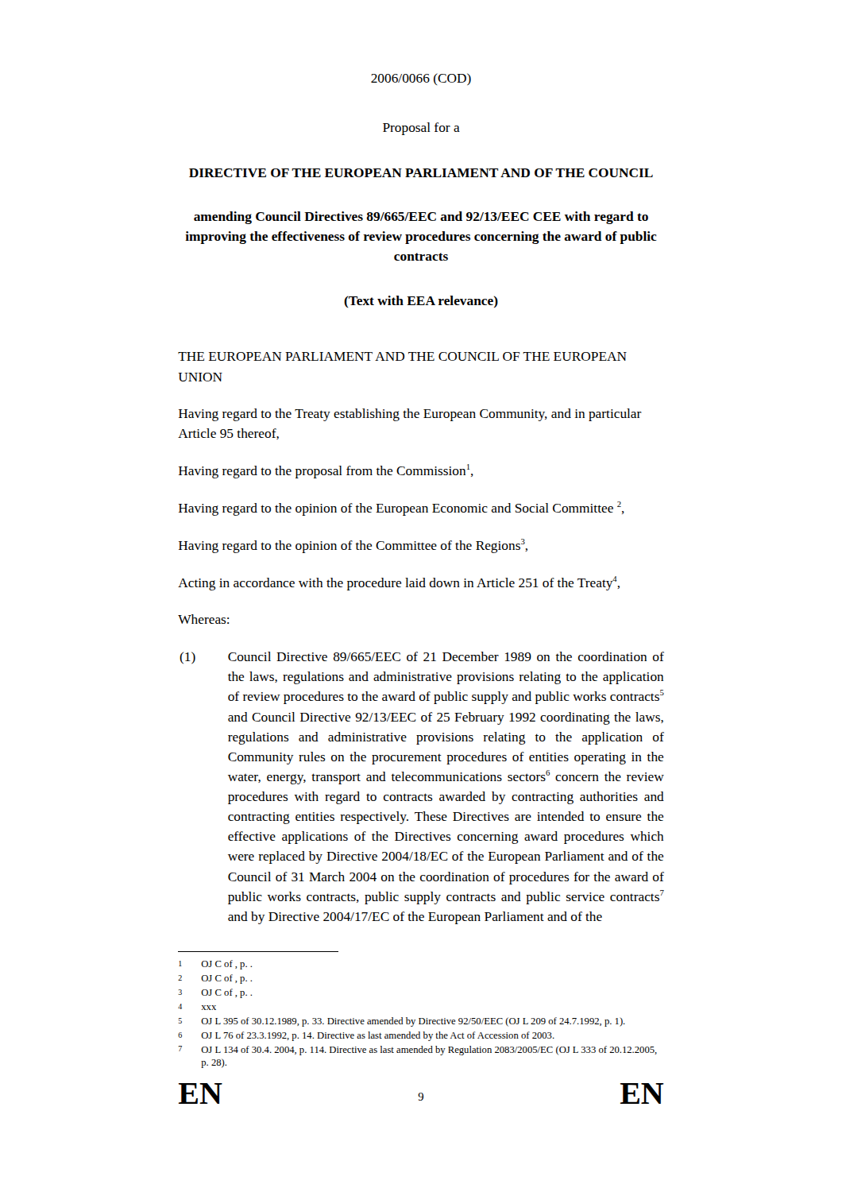2006/0066 (COD)
Proposal for a
DIRECTIVE OF THE EUROPEAN PARLIAMENT AND OF THE COUNCIL
amending Council Directives 89/665/EEC and 92/13/EEC CEE with regard to improving the effectiveness of review procedures concerning the award of public contracts
(Text with EEA relevance)
THE EUROPEAN PARLIAMENT AND THE COUNCIL OF THE EUROPEAN UNION
Having regard to the Treaty establishing the European Community, and in particular Article 95 thereof,
Having regard to the proposal from the Commission1,
Having regard to the opinion of the European Economic and Social Committee 2,
Having regard to the opinion of the Committee of the Regions3,
Acting in accordance with the procedure laid down in Article 251 of the Treaty4,
Whereas:
(1)
Council Directive 89/665/EEC of 21 December 1989 on the coordination of the laws, regulations and administrative provisions relating to the application of review procedures to the award of public supply and public works contracts5 and Council Directive 92/13/EEC of 25 February 1992 coordinating the laws, regulations and administrative provisions relating to the application of Community rules on the procurement procedures of entities operating in the water, energy, transport and telecommunications sectors6 concern the review procedures with regard to contracts awarded by contracting authorities and contracting entities respectively. These Directives are intended to ensure the effective applications of the Directives concerning award procedures which were replaced by Directive 2004/18/EC of the European Parliament and of the Council of 31 March 2004 on the coordination of procedures for the award of public works contracts, public supply contracts and public service contracts7 and by Directive 2004/17/EC of the European Parliament and of the
1
OJ C of , p. .
2
OJ C of , p. .
3
OJ C of , p. .
4
xxx
5
OJ L 395 of 30.12.1989, p. 33. Directive amended by Directive 92/50/EEC (OJ L 209 of 24.7.1992, p. 1).
6
OJ L 76 of 23.3.1992, p. 14. Directive as last amended by the Act of Accession of 2003.
7
OJ L 134 of 30.4. 2004, p. 114. Directive as last amended by Regulation 2083/2005/EC (OJ L 333 of 20.12.2005, p. 28).
EN
9
EN